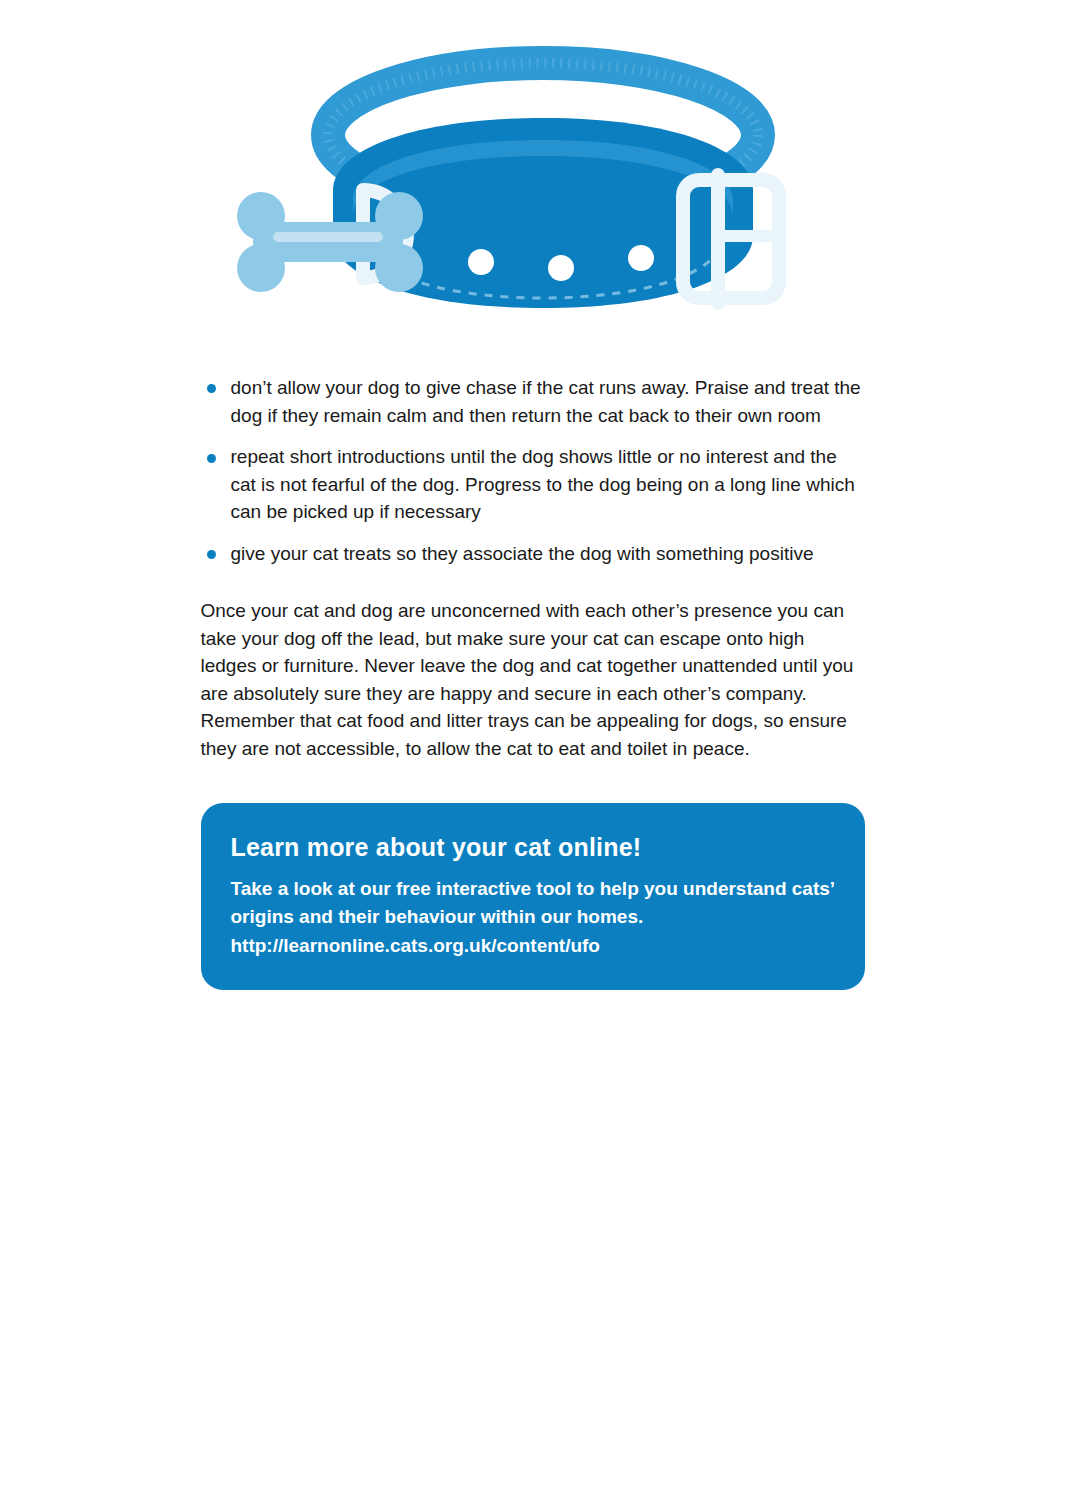don’t allow your dog to give chase if the cat runs away. Praise and treat the dog if they remain calm and then return the cat back to their own room
repeat short introductions until the dog shows little or no interest and the cat is not fearful of the dog. Progress to the dog being on a long line which can be picked up if necessary
give your cat treats so they associate the dog with something positive
Once your cat and dog are unconcerned with each other’s presence you can take your dog off the lead, but make sure your cat can escape onto high ledges or furniture. Never leave the dog and cat together unattended until you are absolutely sure they are happy and secure in each other’s company. Remember that cat food and litter trays can be appealing for dogs, so ensure they are not accessible, to allow the cat to eat and toilet in peace.
Learn more about your cat online!
Take a look at our free interactive tool to help you understand cats’ origins and their behaviour within our homes. http://learnonline.cats.org.uk/content/ufo